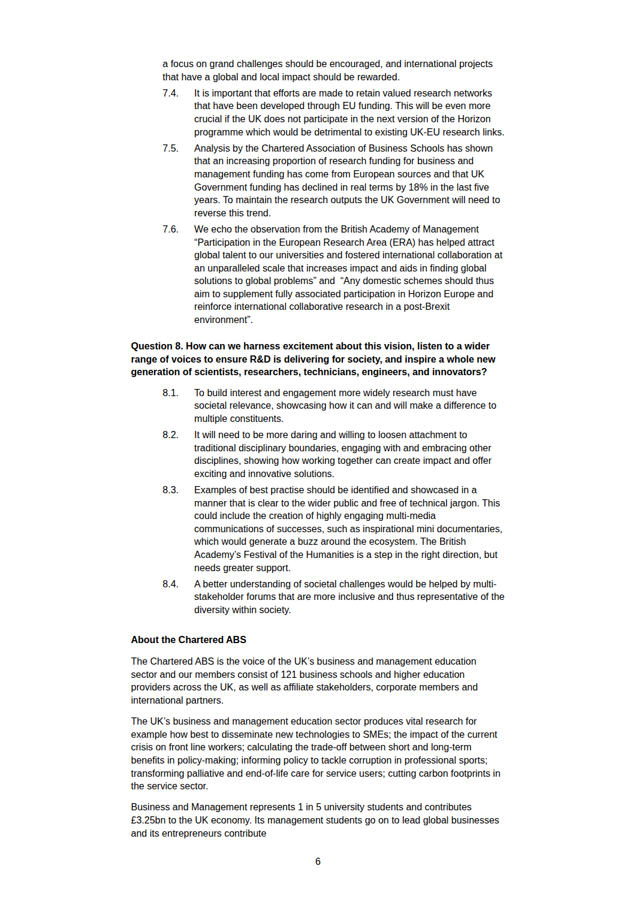a focus on grand challenges should be encouraged, and international projects that have a global and local impact should be rewarded.
7.4. It is important that efforts are made to retain valued research networks that have been developed through EU funding. This will be even more crucial if the UK does not participate in the next version of the Horizon programme which would be detrimental to existing UK-EU research links.
7.5. Analysis by the Chartered Association of Business Schools has shown that an increasing proportion of research funding for business and management funding has come from European sources and that UK Government funding has declined in real terms by 18% in the last five years. To maintain the research outputs the UK Government will need to reverse this trend.
7.6. We echo the observation from the British Academy of Management “Participation in the European Research Area (ERA) has helped attract global talent to our universities and fostered international collaboration at an unparalleled scale that increases impact and aids in finding global solutions to global problems” and “Any domestic schemes should thus aim to supplement fully associated participation in Horizon Europe and reinforce international collaborative research in a post-Brexit environment”.
Question 8. How can we harness excitement about this vision, listen to a wider range of voices to ensure R&D is delivering for society, and inspire a whole new generation of scientists, researchers, technicians, engineers, and innovators?
8.1. To build interest and engagement more widely research must have societal relevance, showcasing how it can and will make a difference to multiple constituents.
8.2. It will need to be more daring and willing to loosen attachment to traditional disciplinary boundaries, engaging with and embracing other disciplines, showing how working together can create impact and offer exciting and innovative solutions.
8.3. Examples of best practise should be identified and showcased in a manner that is clear to the wider public and free of technical jargon. This could include the creation of highly engaging multi-media communications of successes, such as inspirational mini documentaries, which would generate a buzz around the ecosystem. The British Academy’s Festival of the Humanities is a step in the right direction, but needs greater support.
8.4. A better understanding of societal challenges would be helped by multi-stakeholder forums that are more inclusive and thus representative of the diversity within society.
About the Chartered ABS
The Chartered ABS is the voice of the UK’s business and management education sector and our members consist of 121 business schools and higher education providers across the UK, as well as affiliate stakeholders, corporate members and international partners.
The UK’s business and management education sector produces vital research for example how best to disseminate new technologies to SMEs; the impact of the current crisis on front line workers; calculating the trade-off between short and long-term benefits in policy-making; informing policy to tackle corruption in professional sports; transforming palliative and end-of-life care for service users; cutting carbon footprints in the service sector.
Business and Management represents 1 in 5 university students and contributes £3.25bn to the UK economy. Its management students go on to lead global businesses and its entrepreneurs contribute
6